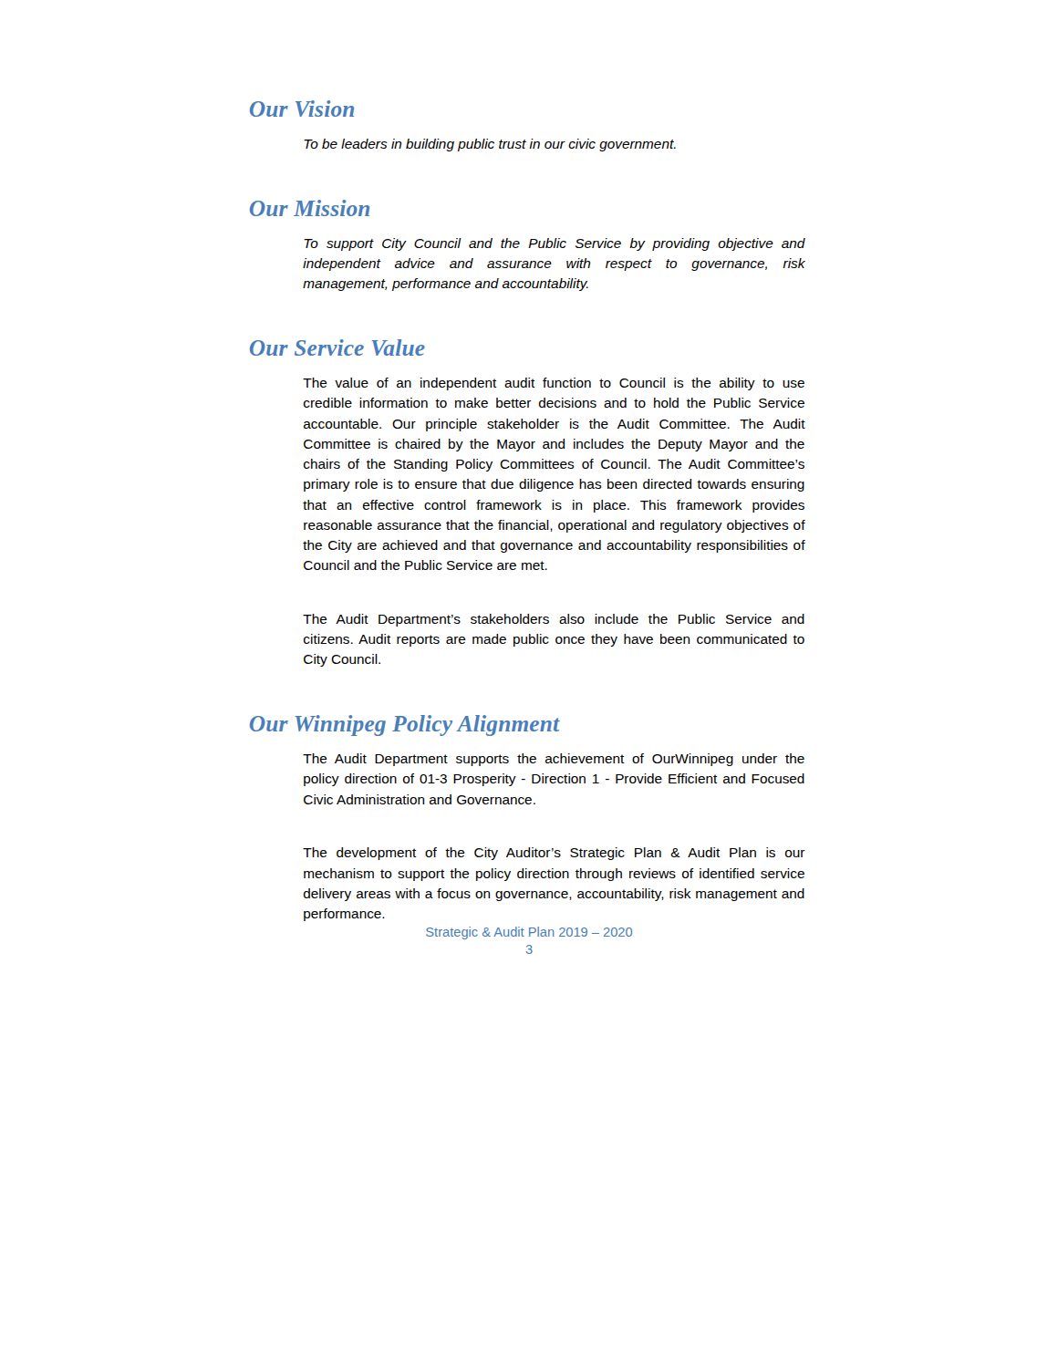Our Vision
To be leaders in building public trust in our civic government.
Our Mission
To support City Council and the Public Service by providing objective and independent advice and assurance with respect to governance, risk management, performance and accountability.
Our Service Value
The value of an independent audit function to Council is the ability to use credible information to make better decisions and to hold the Public Service accountable. Our principle stakeholder is the Audit Committee. The Audit Committee is chaired by the Mayor and includes the Deputy Mayor and the chairs of the Standing Policy Committees of Council. The Audit Committee’s primary role is to ensure that due diligence has been directed towards ensuring that an effective control framework is in place. This framework provides reasonable assurance that the financial, operational and regulatory objectives of the City are achieved and that governance and accountability responsibilities of Council and the Public Service are met.
The Audit Department’s stakeholders also include the Public Service and citizens. Audit reports are made public once they have been communicated to City Council.
Our Winnipeg Policy Alignment
The Audit Department supports the achievement of OurWinnipeg under the policy direction of 01-3 Prosperity - Direction 1 - Provide Efficient and Focused Civic Administration and Governance.
The development of the City Auditor’s Strategic Plan & Audit Plan is our mechanism to support the policy direction through reviews of identified service delivery areas with a focus on governance, accountability, risk management and performance.
Strategic & Audit Plan 2019 – 2020
3